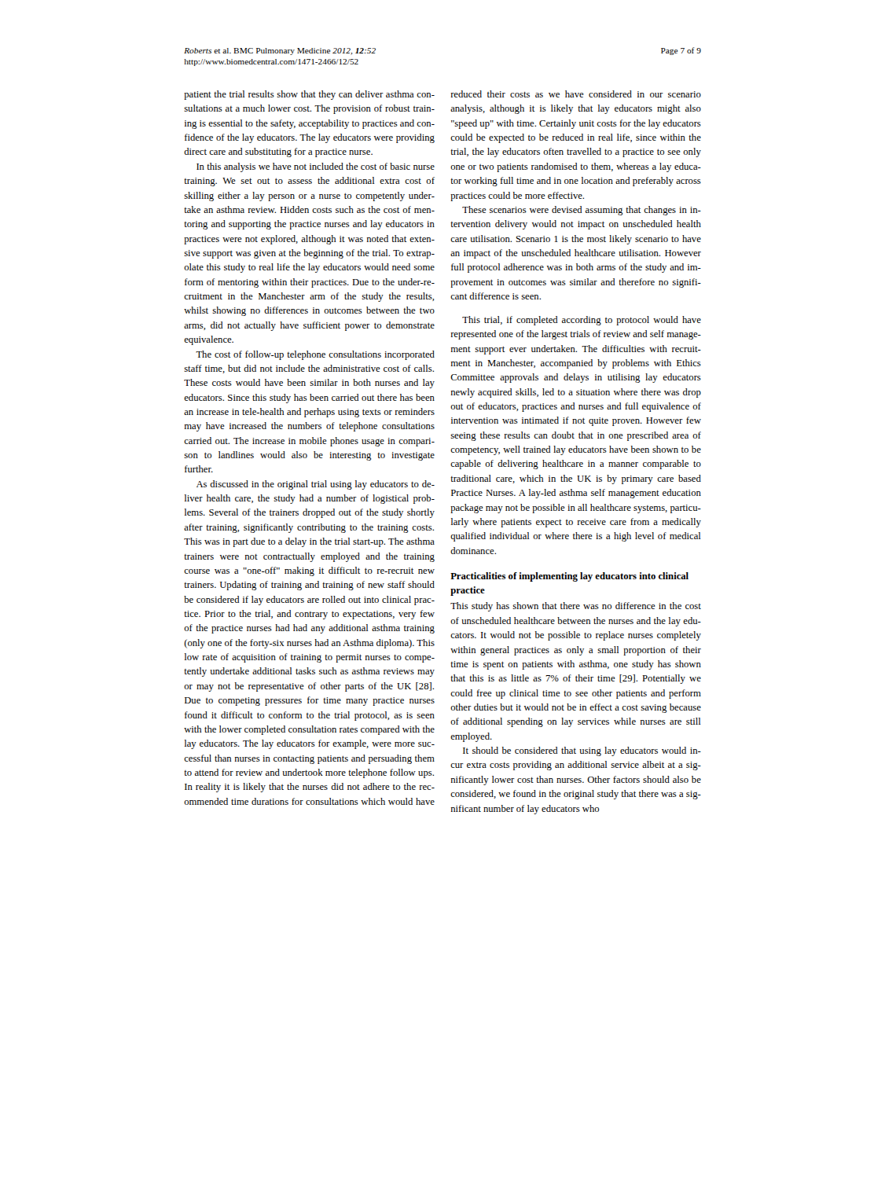Roberts et al. BMC Pulmonary Medicine 2012, 12:52
http://www.biomedcentral.com/1471-2466/12/52
Page 7 of 9
patient the trial results show that they can deliver asthma consultations at a much lower cost. The provision of robust training is essential to the safety, acceptability to practices and confidence of the lay educators. The lay educators were providing direct care and substituting for a practice nurse.
In this analysis we have not included the cost of basic nurse training. We set out to assess the additional extra cost of skilling either a lay person or a nurse to competently undertake an asthma review. Hidden costs such as the cost of mentoring and supporting the practice nurses and lay educators in practices were not explored, although it was noted that extensive support was given at the beginning of the trial. To extrapolate this study to real life the lay educators would need some form of mentoring within their practices. Due to the under-recruitment in the Manchester arm of the study the results, whilst showing no differences in outcomes between the two arms, did not actually have sufficient power to demonstrate equivalence.
The cost of follow-up telephone consultations incorporated staff time, but did not include the administrative cost of calls. These costs would have been similar in both nurses and lay educators. Since this study has been carried out there has been an increase in tele-health and perhaps using texts or reminders may have increased the numbers of telephone consultations carried out. The increase in mobile phones usage in comparison to landlines would also be interesting to investigate further.
As discussed in the original trial using lay educators to deliver health care, the study had a number of logistical problems. Several of the trainers dropped out of the study shortly after training, significantly contributing to the training costs. This was in part due to a delay in the trial start-up. The asthma trainers were not contractually employed and the training course was a "one-off" making it difficult to re-recruit new trainers. Updating of training and training of new staff should be considered if lay educators are rolled out into clinical practice. Prior to the trial, and contrary to expectations, very few of the practice nurses had had any additional asthma training (only one of the forty-six nurses had an Asthma diploma). This low rate of acquisition of training to permit nurses to competently undertake additional tasks such as asthma reviews may or may not be representative of other parts of the UK [28]. Due to competing pressures for time many practice nurses found it difficult to conform to the trial protocol, as is seen with the lower completed consultation rates compared with the lay educators. The lay educators for example, were more successful than nurses in contacting patients and persuading them to attend for review and undertook more telephone follow ups. In reality it is likely that the nurses did not adhere to the recommended time durations for consultations which would have reduced their costs as we have considered in our scenario analysis, although it is likely that lay educators might also "speed up" with time. Certainly unit costs for the lay educators could be expected to be reduced in real life, since within the trial, the lay educators often travelled to a practice to see only one or two patients randomised to them, whereas a lay educator working full time and in one location and preferably across practices could be more effective.
These scenarios were devised assuming that changes in intervention delivery would not impact on unscheduled health care utilisation. Scenario 1 is the most likely scenario to have an impact of the unscheduled healthcare utilisation. However full protocol adherence was in both arms of the study and improvement in outcomes was similar and therefore no significant difference is seen.
This trial, if completed according to protocol would have represented one of the largest trials of review and self management support ever undertaken. The difficulties with recruitment in Manchester, accompanied by problems with Ethics Committee approvals and delays in utilising lay educators newly acquired skills, led to a situation where there was drop out of educators, practices and nurses and full equivalence of intervention was intimated if not quite proven. However few seeing these results can doubt that in one prescribed area of competency, well trained lay educators have been shown to be capable of delivering healthcare in a manner comparable to traditional care, which in the UK is by primary care based Practice Nurses. A lay-led asthma self management education package may not be possible in all healthcare systems, particularly where patients expect to receive care from a medically qualified individual or where there is a high level of medical dominance.
Practicalities of implementing lay educators into clinical practice
This study has shown that there was no difference in the cost of unscheduled healthcare between the nurses and the lay educators. It would not be possible to replace nurses completely within general practices as only a small proportion of their time is spent on patients with asthma, one study has shown that this is as little as 7% of their time [29]. Potentially we could free up clinical time to see other patients and perform other duties but it would not be in effect a cost saving because of additional spending on lay services while nurses are still employed.
It should be considered that using lay educators would incur extra costs providing an additional service albeit at a significantly lower cost than nurses. Other factors should also be considered, we found in the original study that there was a significant number of lay educators who